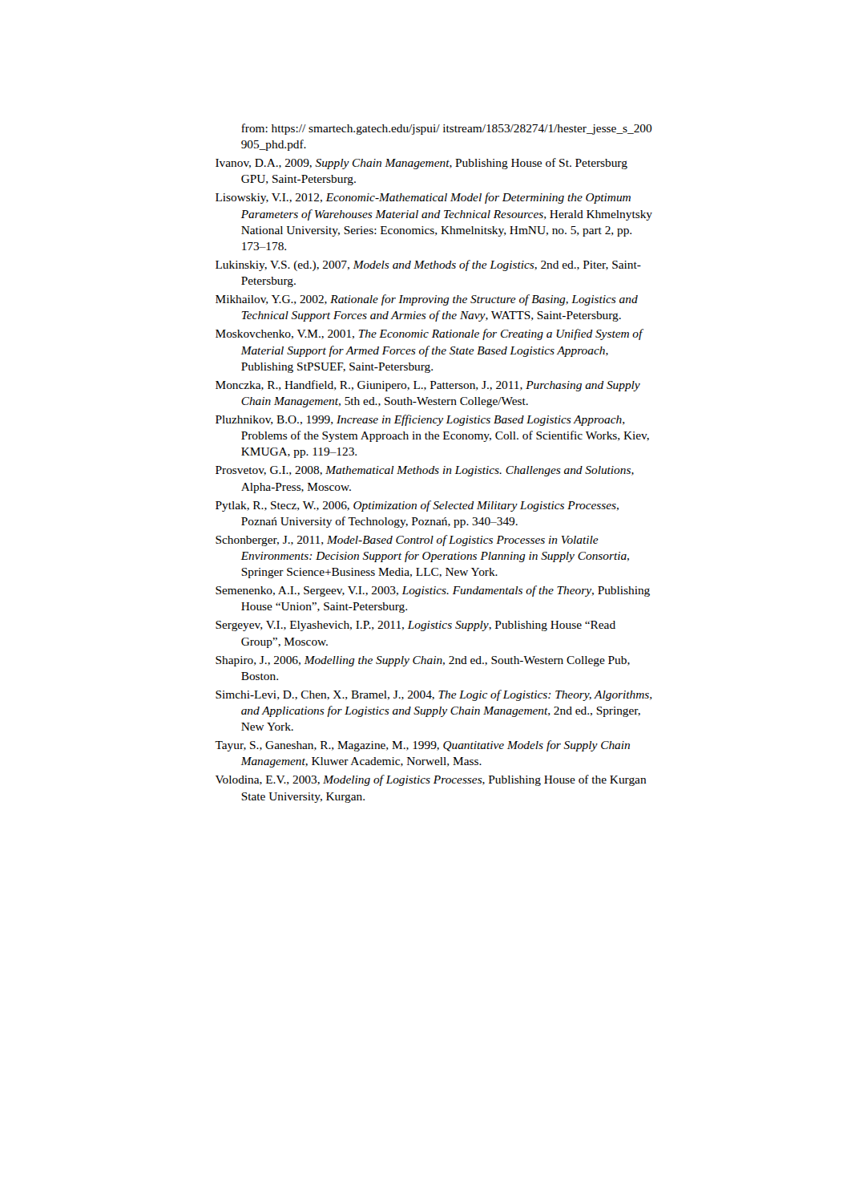from: https:// smartech.gatech.edu/jspui/ itstream/1853/28274/1/hester_jesse_s_200905_phd.pdf.
Ivanov, D.A., 2009, Supply Chain Management, Publishing House of St. Petersburg GPU, Saint-Petersburg.
Lisowskiy, V.I., 2012, Economic-Mathematical Model for Determining the Optimum Parameters of Warehouses Material and Technical Resources, Herald Khmelnytsky National University, Series: Economics, Khmelnitsky, HmNU, no. 5, part 2, pp. 173–178.
Lukinskiy, V.S. (ed.), 2007, Models and Methods of the Logistics, 2nd ed., Piter, Saint-Petersburg.
Mikhailov, Y.G., 2002, Rationale for Improving the Structure of Basing, Logistics and Technical Support Forces and Armies of the Navy, WATTS, Saint-Petersburg.
Moskovchenko, V.M., 2001, The Economic Rationale for Creating a Unified System of Material Support for Armed Forces of the State Based Logistics Approach, Publishing StPSUEF, Saint-Petersburg.
Monczka, R., Handfield, R., Giunipero, L., Patterson, J., 2011, Purchasing and Supply Chain Management, 5th ed., South-Western College/West.
Pluzhnikov, B.O., 1999, Increase in Efficiency Logistics Based Logistics Approach, Problems of the System Approach in the Economy, Coll. of Scientific Works, Kiev, KMUGA, pp. 119–123.
Prosvetov, G.I., 2008, Mathematical Methods in Logistics. Challenges and Solutions, Alpha-Press, Moscow.
Pytlak, R., Stecz, W., 2006, Optimization of Selected Military Logistics Processes, Poznań University of Technology, Poznań, pp. 340–349.
Schonberger, J., 2011, Model-Based Control of Logistics Processes in Volatile Environments: Decision Support for Operations Planning in Supply Consortia, Springer Science+Business Media, LLC, New York.
Semenenko, A.I., Sergeev, V.I., 2003, Logistics. Fundamentals of the Theory, Publishing House “Union”, Saint-Petersburg.
Sergeyev, V.I., Elyashevich, I.P., 2011, Logistics Supply, Publishing House “Read Group”, Moscow.
Shapiro, J., 2006, Modelling the Supply Chain, 2nd ed., South-Western College Pub, Boston.
Simchi-Levi, D., Chen, X., Bramel, J., 2004, The Logic of Logistics: Theory, Algorithms, and Applications for Logistics and Supply Chain Management, 2nd ed., Springer, New York.
Tayur, S., Ganeshan, R., Magazine, M., 1999, Quantitative Models for Supply Chain Management, Kluwer Academic, Norwell, Mass.
Volodina, E.V., 2003, Modeling of Logistics Processes, Publishing House of the Kurgan State University, Kurgan.